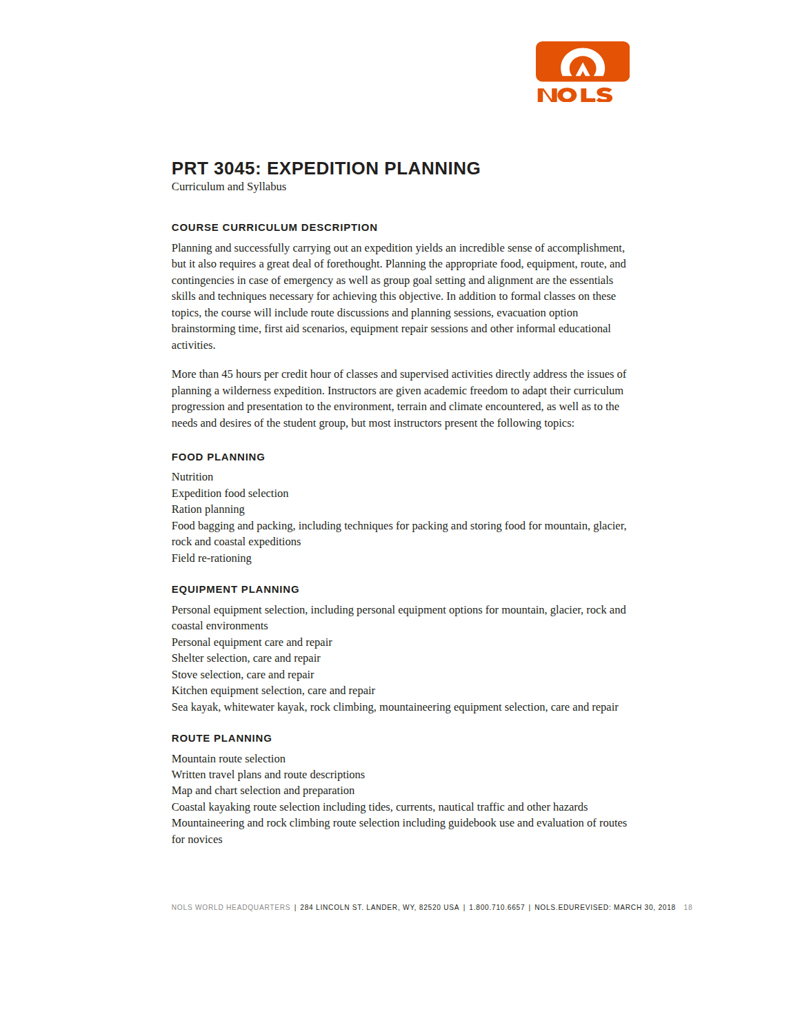PRT 3045: Expedition Planning
Curriculum and Syllabus
Course Curriculum Description
Planning and successfully carrying out an expedition yields an incredible sense of accomplishment, but it also requires a great deal of forethought. Planning the appropriate food, equipment, route, and contingencies in case of emergency as well as group goal setting and alignment are the essentials skills and techniques necessary for achieving this objective. In addition to formal classes on these topics, the course will include route discussions and planning sessions, evacuation option brainstorming time, first aid scenarios, equipment repair sessions and other informal educational activities.
More than 45 hours per credit hour of classes and supervised activities directly address the issues of planning a wilderness expedition. Instructors are given academic freedom to adapt their curriculum progression and presentation to the environment, terrain and climate encountered, as well as to the needs and desires of the student group, but most instructors present the following topics:
Food Planning
Nutrition
Expedition food selection
Ration planning
Food bagging and packing, including techniques for packing and storing food for mountain, glacier, rock and coastal expeditions
Field re-rationing
Equipment Planning
Personal equipment selection, including personal equipment options for mountain, glacier, rock and coastal environments
Personal equipment care and repair
Shelter selection, care and repair
Stove selection, care and repair
Kitchen equipment selection, care and repair
Sea kayak, whitewater kayak, rock climbing, mountaineering equipment selection, care and repair
Route Planning
Mountain route selection
Written travel plans and route descriptions
Map and chart selection and preparation
Coastal kayaking route selection including tides, currents, nautical traffic and other hazards
Mountaineering and rock climbing route selection including guidebook use and evaluation of routes for novices
NOLS World Headquarters | 284 Lincoln St. Lander, WY, 82520 USA | 1.800.710.6657 | NOLS.edu
Revised: March 30, 2018 18